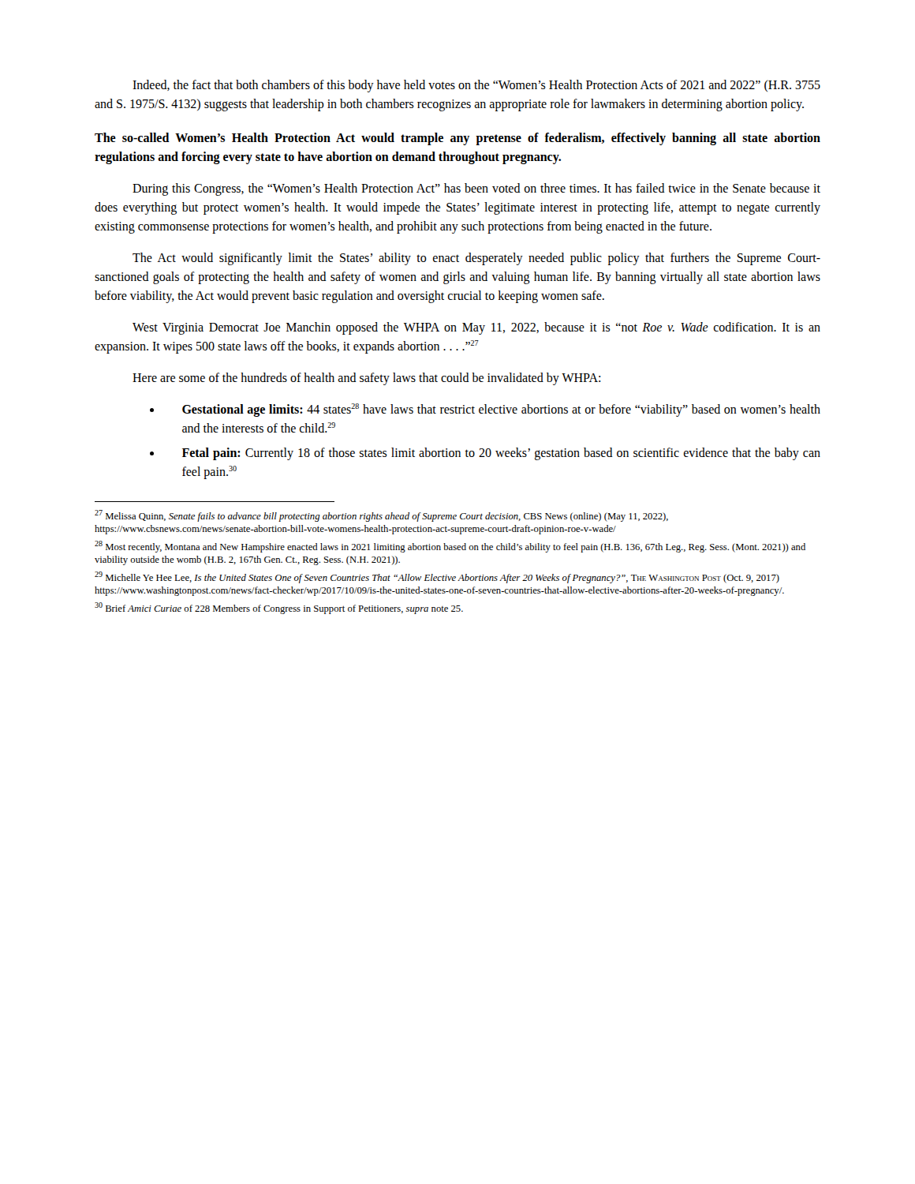Indeed, the fact that both chambers of this body have held votes on the “Women’s Health Protection Acts of 2021 and 2022” (H.R. 3755 and S. 1975/S. 4132) suggests that leadership in both chambers recognizes an appropriate role for lawmakers in determining abortion policy.
The so-called Women’s Health Protection Act would trample any pretense of federalism, effectively banning all state abortion regulations and forcing every state to have abortion on demand throughout pregnancy.
During this Congress, the “Women’s Health Protection Act” has been voted on three times. It has failed twice in the Senate because it does everything but protect women’s health. It would impede the States’ legitimate interest in protecting life, attempt to negate currently existing commonsense protections for women’s health, and prohibit any such protections from being enacted in the future.
The Act would significantly limit the States’ ability to enact desperately needed public policy that furthers the Supreme Court-sanctioned goals of protecting the health and safety of women and girls and valuing human life. By banning virtually all state abortion laws before viability, the Act would prevent basic regulation and oversight crucial to keeping women safe.
West Virginia Democrat Joe Manchin opposed the WHPA on May 11, 2022, because it is “not Roe v. Wade codification. It is an expansion. It wipes 500 state laws off the books, it expands abortion . . . .”27
Here are some of the hundreds of health and safety laws that could be invalidated by WHPA:
Gestational age limits: 44 states28 have laws that restrict elective abortions at or before “viability” based on women’s health and the interests of the child.29
Fetal pain: Currently 18 of those states limit abortion to 20 weeks’ gestation based on scientific evidence that the baby can feel pain.30
27 Melissa Quinn, Senate fails to advance bill protecting abortion rights ahead of Supreme Court decision, CBS News (online) (May 11, 2022), https://www.cbsnews.com/news/senate-abortion-bill-vote-womens-health-protection-act-supreme-court-draft-opinion-roe-v-wade/
28 Most recently, Montana and New Hampshire enacted laws in 2021 limiting abortion based on the child’s ability to feel pain (H.B. 136, 67th Leg., Reg. Sess. (Mont. 2021)) and viability outside the womb (H.B. 2, 167th Gen. Ct., Reg. Sess. (N.H. 2021)).
29 Michelle Ye Hee Lee, Is the United States One of Seven Countries That “Allow Elective Abortions After 20 Weeks of Pregnancy?”, The Washington Post (Oct. 9, 2017) https://www.washingtonpost.com/news/fact-checker/wp/2017/10/09/is-the-united-states-one-of-seven-countries-that-allow-elective-abortions-after-20-weeks-of-pregnancy/.
30 Brief Amici Curiae of 228 Members of Congress in Support of Petitioners, supra note 25.